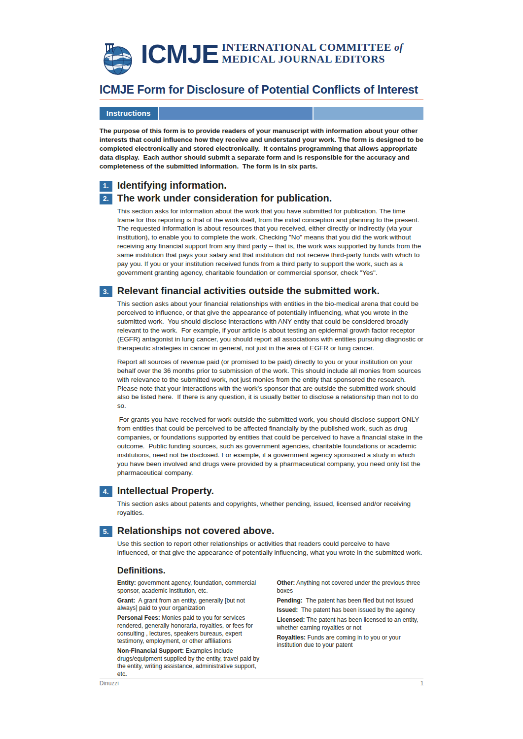ICMJE
International Committee of
Medical Journal Editors
ICMJE Form for Disclosure of Potential Conflicts of Interest
Instructions
The purpose of this form is to provide readers of your manuscript with information about your other interests that could influence how they receive and understand your work. The form is designed to be completed electronically and stored electronically. It contains programming that allows appropriate data display. Each author should submit a separate form and is responsible for the accuracy and completeness of the submitted information. The form is in six parts.
1.
Identifying information.
2.
The work under consideration for publication.
This section asks for information about the work that you have submitted for publication. The time frame for this reporting is that of the work itself, from the initial conception and planning to the present. The requested information is about resources that you received, either directly or indirectly (via your institution), to enable you to complete the work. Checking "No" means that you did the work without receiving any financial support from any third party -- that is, the work was supported by funds from the same institution that pays your salary and that institution did not receive third-party funds with which to pay you. If you or your institution received funds from a third party to support the work, such as a government granting agency, charitable foundation or commercial sponsor, check "Yes".
3.
Relevant financial activities outside the submitted work.
This section asks about your financial relationships with entities in the bio-medical arena that could be perceived to influence, or that give the appearance of potentially influencing, what you wrote in the submitted work. You should disclose interactions with ANY entity that could be considered broadly relevant to the work. For example, if your article is about testing an epidermal growth factor receptor (EGFR) antagonist in lung cancer, you should report all associations with entities pursuing diagnostic or therapeutic strategies in cancer in general, not just in the area of EGFR or lung cancer.
Report all sources of revenue paid (or promised to be paid) directly to you or your institution on your behalf over the 36 months prior to submission of the work. This should include all monies from sources with relevance to the submitted work, not just monies from the entity that sponsored the research. Please note that your interactions with the work's sponsor that are outside the submitted work should also be listed here. If there is any question, it is usually better to disclose a relationship than not to do so.
For grants you have received for work outside the submitted work, you should disclose support ONLY from entities that could be perceived to be affected financially by the published work, such as drug companies, or foundations supported by entities that could be perceived to have a financial stake in the outcome. Public funding sources, such as government agencies, charitable foundations or academic institutions, need not be disclosed. For example, if a government agency sponsored a study in which you have been involved and drugs were provided by a pharmaceutical company, you need only list the pharmaceutical company.
4.
Intellectual Property.
This section asks about patents and copyrights, whether pending, issued, licensed and/or receiving royalties.
5.
Relationships not covered above.
Use this section to report other relationships or activities that readers could perceive to have influenced, or that give the appearance of potentially influencing, what you wrote in the submitted work.
Definitions.
Entity: government agency, foundation, commercial sponsor, academic institution, etc.
Grant: A grant from an entity, generally [but not always] paid to your organization
Personal Fees: Monies paid to you for services rendered, generally honoraria, royalties, or fees for consulting , lectures, speakers bureaus, expert testimony, employment, or other affiliations
Non-Financial Support: Examples include drugs/equipment supplied by the entity, travel paid by the entity, writing assistance, administrative support, etc.
Other: Anything not covered under the previous three boxes
Pending: The patent has been filed but not issued
Issued: The patent has been issued by the agency
Licensed: The patent has been licensed to an entity, whether earning royalties or not
Royalties: Funds are coming in to you or your institution due to your patent
Dinuzzi 1